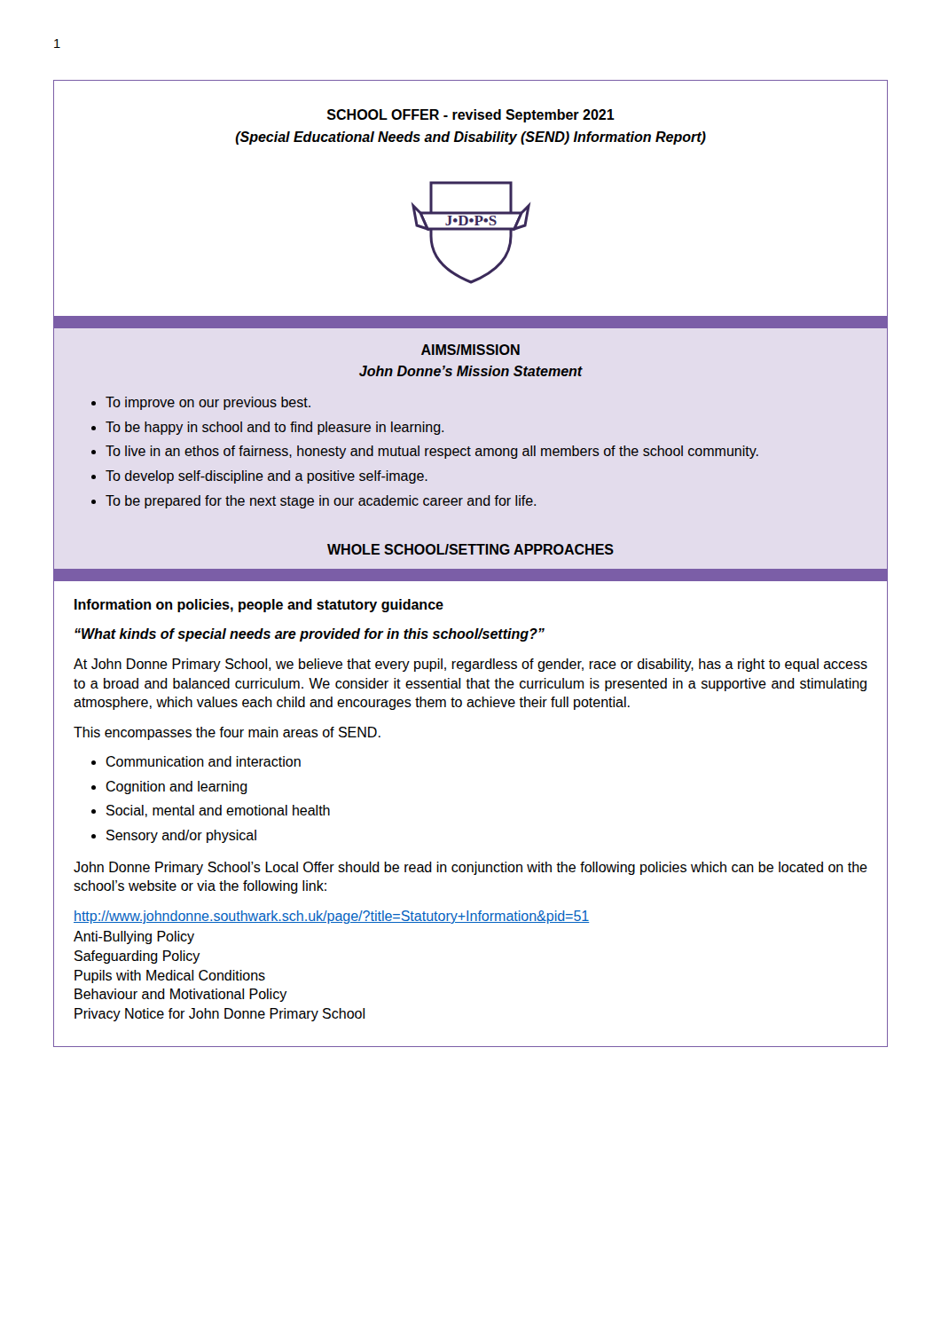1
SCHOOL OFFER - revised September 2021
(Special Educational Needs and Disability (SEND) Information Report)
J•D•P•S
AIMS/MISSION
John Donne’s Mission Statement
To improve on our previous best.
To be happy in school and to find pleasure in learning.
To live in an ethos of fairness, honesty and mutual respect among all members of the school community.
To develop self-discipline and a positive self-image.
To be prepared for the next stage in our academic career and for life.
WHOLE SCHOOL/SETTING APPROACHES
Information on policies, people and statutory guidance
“What kinds of special needs are provided for in this school/setting?”
At John Donne Primary School, we believe that every pupil, regardless of gender, race or disability, has a right to equal access to a broad and balanced curriculum. We consider it essential that the curriculum is presented in a supportive and stimulating atmosphere, which values each child and encourages them to achieve their full potential.
This encompasses the four main areas of SEND.
Communication and interaction
Cognition and learning
Social, mental and emotional health
Sensory and/or physical
John Donne Primary School’s Local Offer should be read in conjunction with the following policies which can be located on the school’s website or via the following link:
http://www.johndonne.southwark.sch.uk/page/?title=Statutory+Information&pid=51
Anti-Bullying Policy
Safeguarding Policy
Pupils with Medical Conditions
Behaviour and Motivational Policy
Privacy Notice for John Donne Primary School